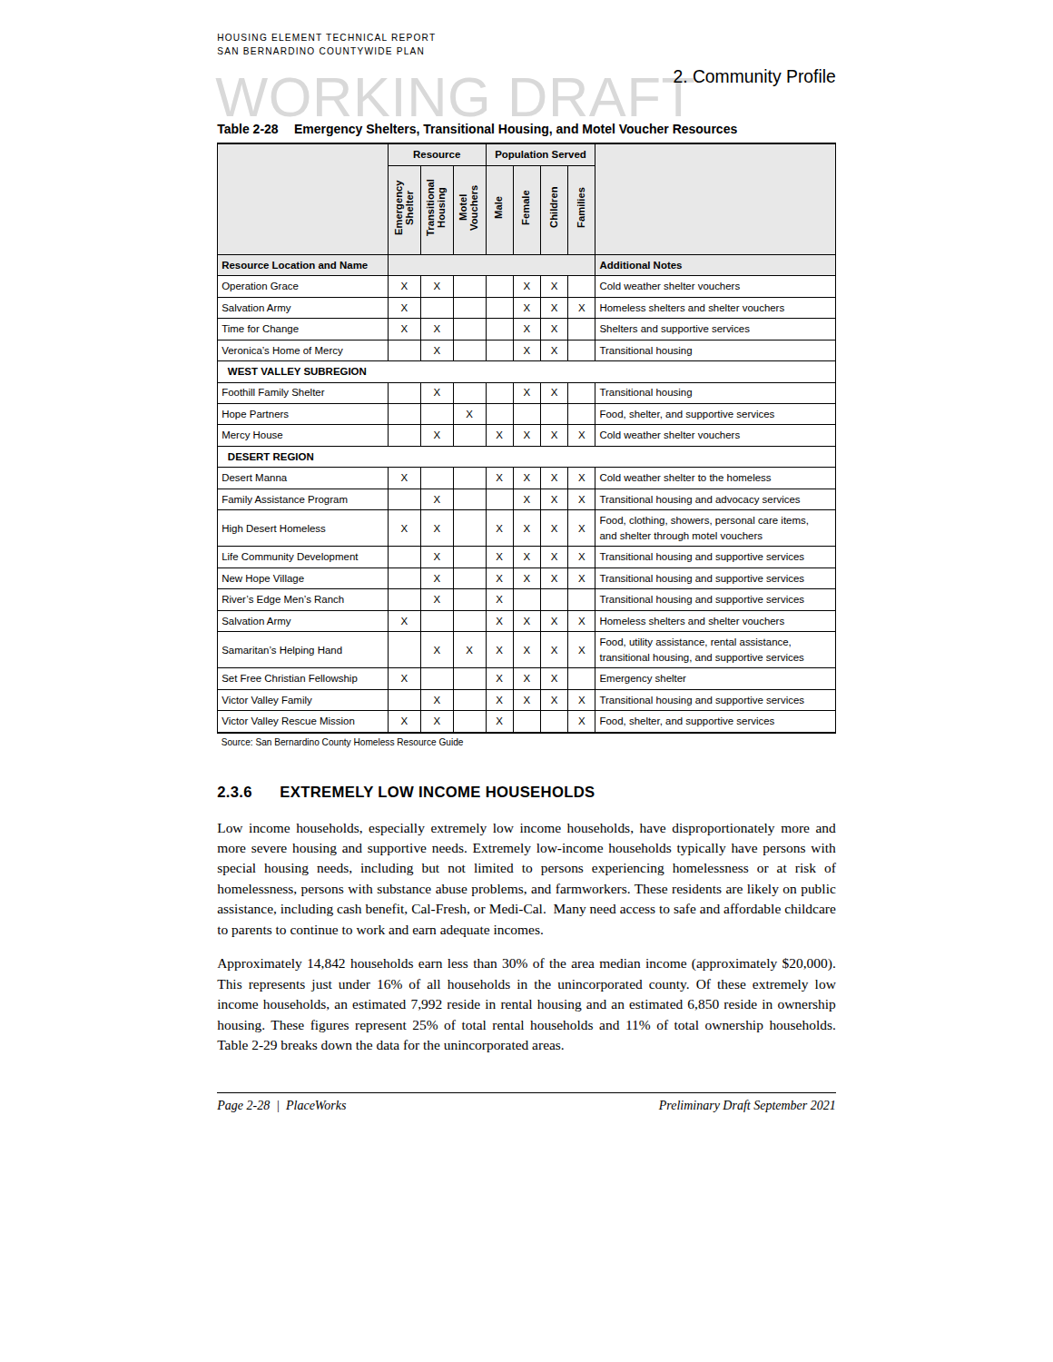Housing Element Technical Report
San Bernardino Countywide Plan
WORKING DRAFT
2. Community Profile
Table 2-28 Emergency Shelters, Transitional Housing, and Motel Voucher Resources
| | Resource | Population Served | |
| --- | --- | --- | --- |
| Emergency Shelter | Transitional Housing | Motel Vouchers | Male | Female | Children | Families |
| Resource Location and Name | | Additional Notes |
| Operation Grace | X | X | | | X | X | | Cold weather shelter vouchers |
| Salvation Army | X | | | | X | X | X | Homeless shelters and shelter vouchers |
| Time for Change | X | X | | | X | X | | Shelters and supportive services |
| Veronica’s Home of Mercy | | X | | | X | X | | Transitional housing |
| WEST VALLEY SUBREGION |
| Foothill Family Shelter | | X | | | X | X | | Transitional housing |
| Hope Partners | | | X | | | | | Food, shelter, and supportive services |
| Mercy House | | X | | X | X | X | X | Cold weather shelter vouchers |
| DESERT REGION |
| Desert Manna | X | | | X | X | X | X | Cold weather shelter to the homeless |
| Family Assistance Program | | X | | | X | X | X | Transitional housing and advocacy services |
| High Desert Homeless | X | X | | X | X | X | X | Food, clothing, showers, personal care items, and shelter through motel vouchers |
| Life Community Development | | X | | X | X | X | X | Transitional housing and supportive services |
| New Hope Village | | X | | X | X | X | X | Transitional housing and supportive services |
| River’s Edge Men’s Ranch | | X | | X | | | | Transitional housing and supportive services |
| Salvation Army | X | | | X | X | X | X | Homeless shelters and shelter vouchers |
| Samaritan’s Helping Hand | | X | X | X | X | X | X | Food, utility assistance, rental assistance, transitional housing, and supportive services |
| Set Free Christian Fellowship | X | | | X | X | X | | Emergency shelter |
| Victor Valley Family | | X | | X | X | X | X | Transitional housing and supportive services |
| Victor Valley Rescue Mission | X | X | | X | | | X | Food, shelter, and supportive services |
| Source: San Bernardino County Homeless Resource Guide |
2.3.6 EXTREMELY LOW INCOME HOUSEHOLDS
Low income households, especially extremely low income households, have disproportionately more and more severe housing and supportive needs. Extremely low-income households typically have persons with special housing needs, including but not limited to persons experiencing homelessness or at risk of homelessness, persons with substance abuse problems, and farmworkers. These residents are likely on public assistance, including cash benefit, Cal-Fresh, or Medi-Cal. Many need access to safe and affordable childcare to parents to continue to work and earn adequate incomes.
Approximately 14,842 households earn less than 30% of the area median income (approximately $20,000). This represents just under 16% of all households in the unincorporated county. Of these extremely low income households, an estimated 7,992 reside in rental housing and an estimated 6,850 reside in ownership housing. These figures represent 25% of total rental households and 11% of total ownership households. Table 2-29 breaks down the data for the unincorporated areas.
Page 2-28 | PlaceWorks
Preliminary Draft September 2021